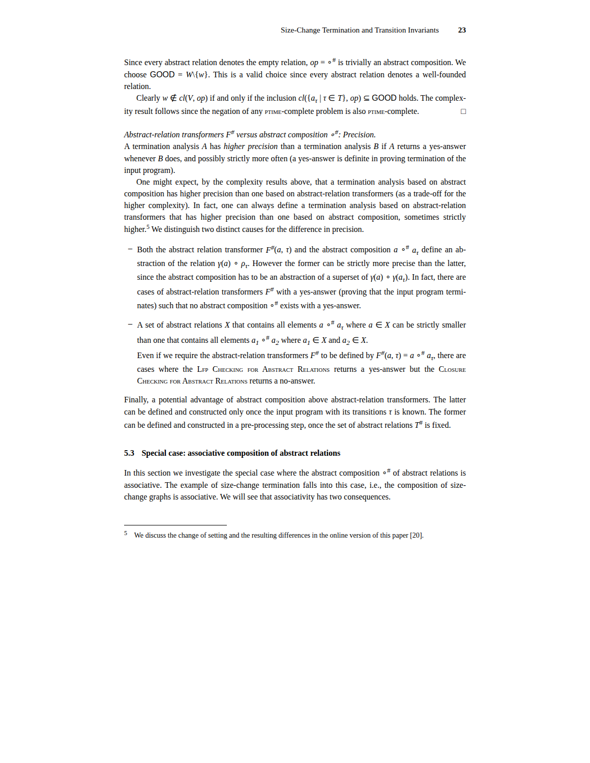Size-Change Termination and Transition Invariants 23
Since every abstract relation denotes the empty relation, op = ∘# is trivially an abstract composition. We choose GOOD = W\{w}. This is a valid choice since every abstract relation denotes a well-founded relation.
Clearly w ∉ cl(V, op) if and only if the inclusion cl({aτ | τ ∈ T}, op) ⊆ GOOD holds. The complexity result follows since the negation of any ptime-complete problem is also ptime-complete.□
Abstract-relation transformers F# versus abstract composition ∘#: Precision.
A termination analysis A has higher precision than a termination analysis B if A returns a yes-answer whenever B does, and possibly strictly more often (a yes-answer is definite in proving termination of the input program).
One might expect, by the complexity results above, that a termination analysis based on abstract composition has higher precision than one based on abstract-relation transformers (as a trade-off for the higher complexity). In fact, one can always define a termination analysis based on abstract-relation transformers that has higher precision than one based on abstract composition, sometimes strictly higher.5 We distinguish two distinct causes for the difference in precision.
Both the abstract relation transformer F#(a, τ) and the abstract composition a ∘# aτ define an abstraction of the relation γ(a) ∘ ρτ. However the former can be strictly more precise than the latter, since the abstract composition has to be an abstraction of a superset of γ(a) ∘ γ(aτ). In fact, there are cases of abstract-relation transformers F# with a yes-answer (proving that the input program terminates) such that no abstract composition ∘# exists with a yes-answer.
A set of abstract relations X that contains all elements a ∘# aτ where a ∈ X can be strictly smaller than one that contains all elements a1 ∘# a2 where a1 ∈ X and a2 ∈ X.
Even if we require the abstract-relation transformers F# to be defined by F#(a, τ) = a ∘# aτ, there are cases where the Lfp Checking for Abstract Relations returns a yes-answer but the Closure Checking for Abstract Relations returns a no-answer.
Finally, a potential advantage of abstract composition above abstract-relation transformers. The latter can be defined and constructed only once the input program with its transitions τ is known. The former can be defined and constructed in a pre-processing step, once the set of abstract relations T# is fixed.
5.3 Special case: associative composition of abstract relations
In this section we investigate the special case where the abstract composition ∘# of abstract relations is associative. The example of size-change termination falls into this case, i.e., the composition of size-change graphs is associative. We will see that associativity has two consequences.
5 We discuss the change of setting and the resulting differences in the online version of this paper [20].